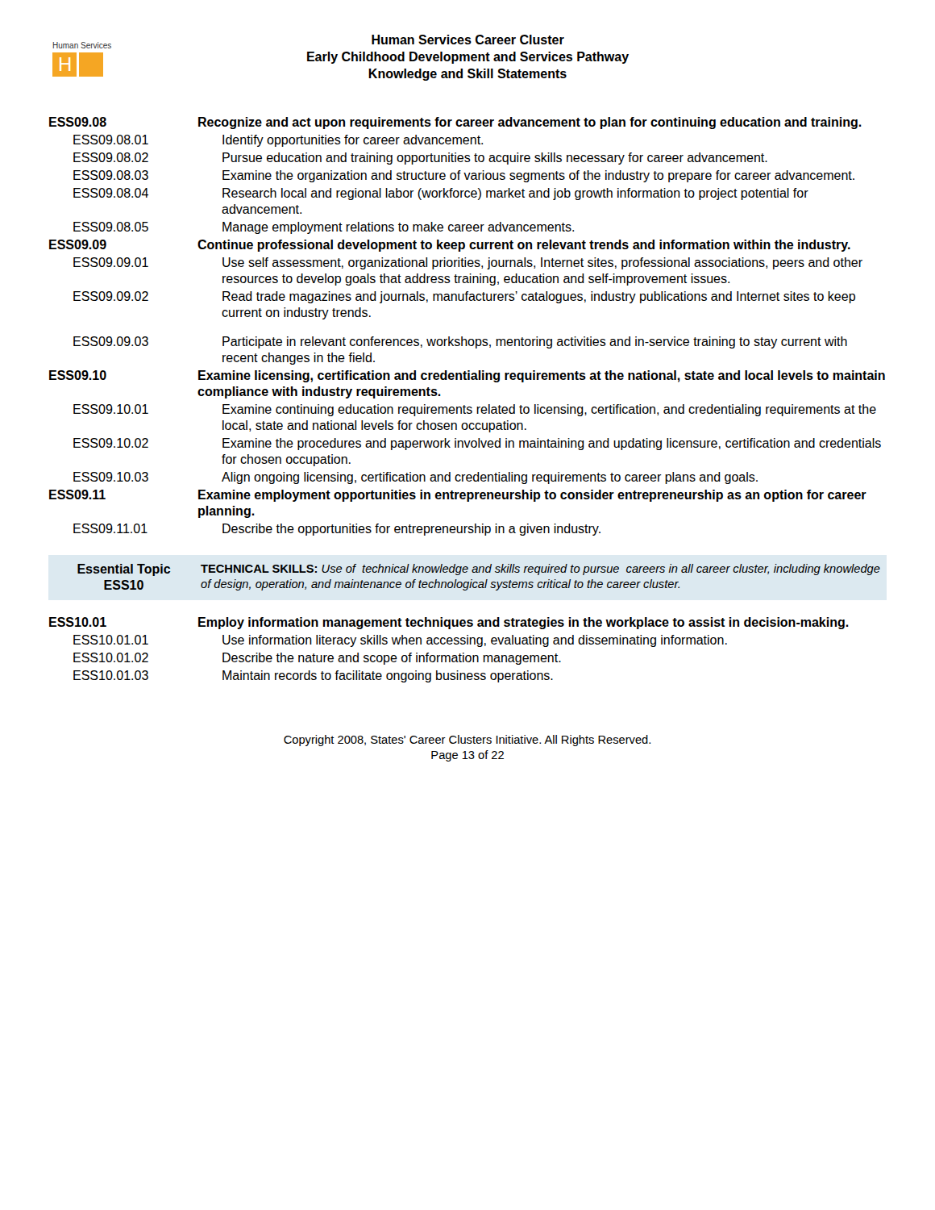Human Services Career Cluster
Early Childhood Development and Services Pathway
Knowledge and Skill Statements
ESS09.08
Recognize and act upon requirements for career advancement to plan for continuing education and training.
ESS09.08.01
Identify opportunities for career advancement.
ESS09.08.02
Pursue education and training opportunities to acquire skills necessary for career advancement.
ESS09.08.03
Examine the organization and structure of various segments of the industry to prepare for career advancement.
ESS09.08.04
Research local and regional labor (workforce) market and job growth information to project potential for advancement.
ESS09.08.05
Manage employment relations to make career advancements.
ESS09.09
Continue professional development to keep current on relevant trends and information within the industry.
ESS09.09.01
Use self assessment, organizational priorities, journals, Internet sites, professional associations, peers and other resources to develop goals that address training, education and self-improvement issues.
ESS09.09.02
Read trade magazines and journals, manufacturers’ catalogues, industry publications and Internet sites to keep current on industry trends.
ESS09.09.03
Participate in relevant conferences, workshops, mentoring activities and in-service training to stay current with recent changes in the field.
ESS09.10
Examine licensing, certification and credentialing requirements at the national, state and local levels to maintain compliance with industry requirements.
ESS09.10.01
Examine continuing education requirements related to licensing, certification, and credentialing requirements at the local, state and national levels for chosen occupation.
ESS09.10.02
Examine the procedures and paperwork involved in maintaining and updating licensure, certification and credentials for chosen occupation.
ESS09.10.03
Align ongoing licensing, certification and credentialing requirements to career plans and goals.
ESS09.11
Examine employment opportunities in entrepreneurship to consider entrepreneurship as an option for career planning.
ESS09.11.01
Describe the opportunities for entrepreneurship in a given industry.
Essential Topic
ESS10
TECHNICAL SKILLS: Use of technical knowledge and skills required to pursue careers in all career cluster, including knowledge of design, operation, and maintenance of technological systems critical to the career cluster.
ESS10.01
Employ information management techniques and strategies in the workplace to assist in decision-making.
ESS10.01.01
Use information literacy skills when accessing, evaluating and disseminating information.
ESS10.01.02
Describe the nature and scope of information management.
ESS10.01.03
Maintain records to facilitate ongoing business operations.
Copyright 2008, States' Career Clusters Initiative. All Rights Reserved.
Page 13 of 22